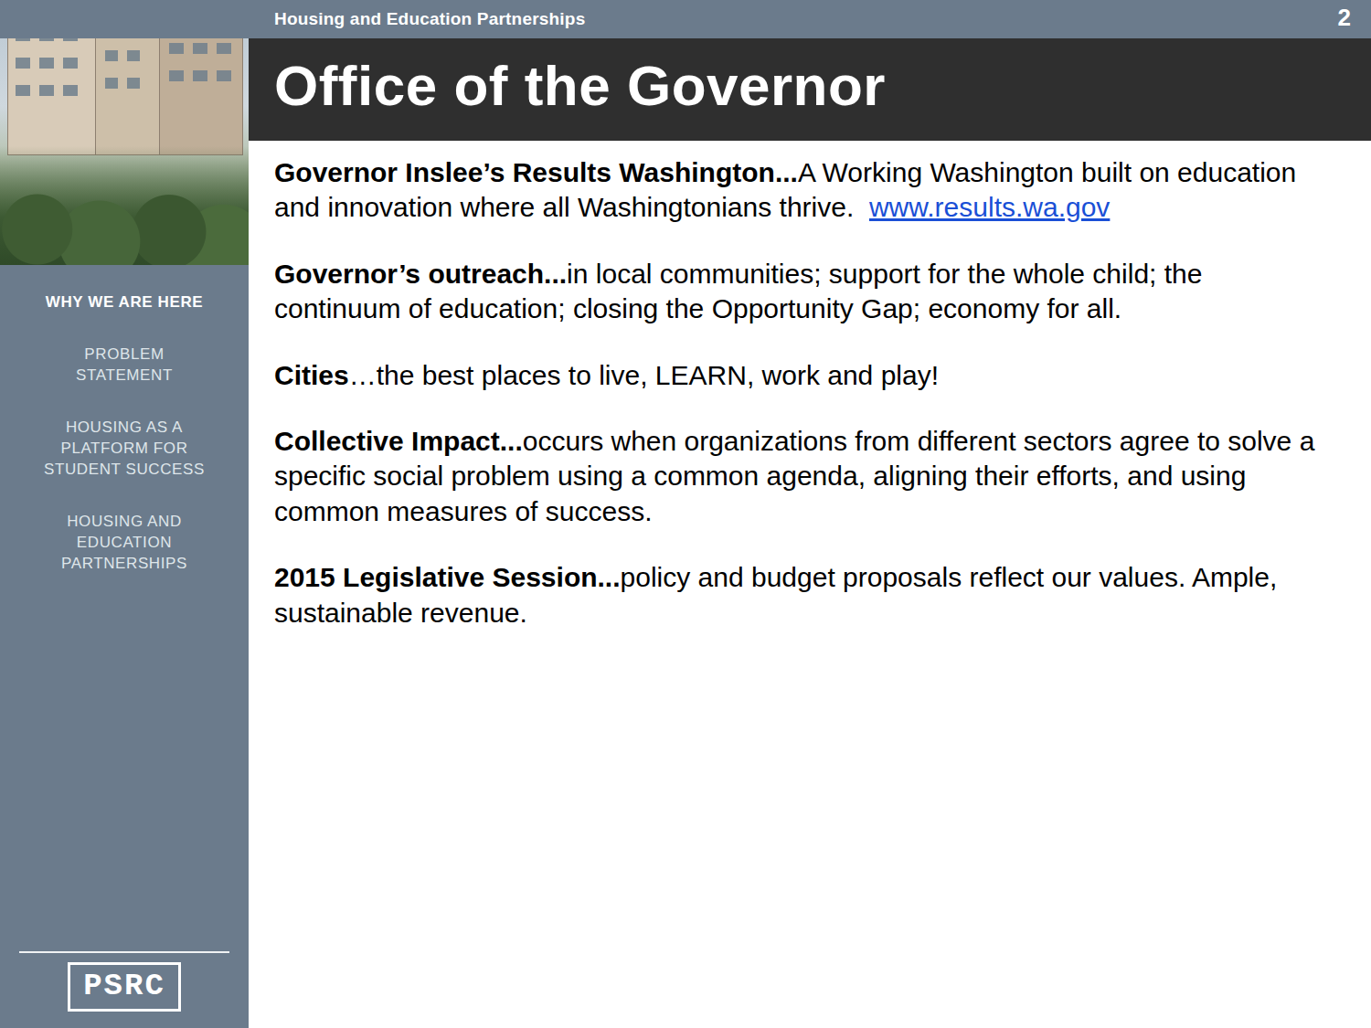WHY WE ARE HERE
PROBLEM
STATEMENT
HOUSING AS A
PLATFORM FOR
STUDENT SUCCESS
HOUSING AND
EDUCATION
PARTNERSHIPS
PSRC
Housing and Education Partnerships
2
Office of the Governor
Governor Inslee’s Results Washington... A Working Washington built on education and innovation where all Washingtonians thrive. www.results.wa.gov
Governor’s outreach... in local communities; support for the whole child; the continuum of education; closing the Opportunity Gap; economy for all.
Cities…the best places to live, LEARN, work and play!
Collective Impact... occurs when organizations from different sectors agree to solve a specific social problem using a common agenda, aligning their efforts, and using common measures of success.
2015 Legislative Session... policy and budget proposals reflect our values. Ample, sustainable revenue.